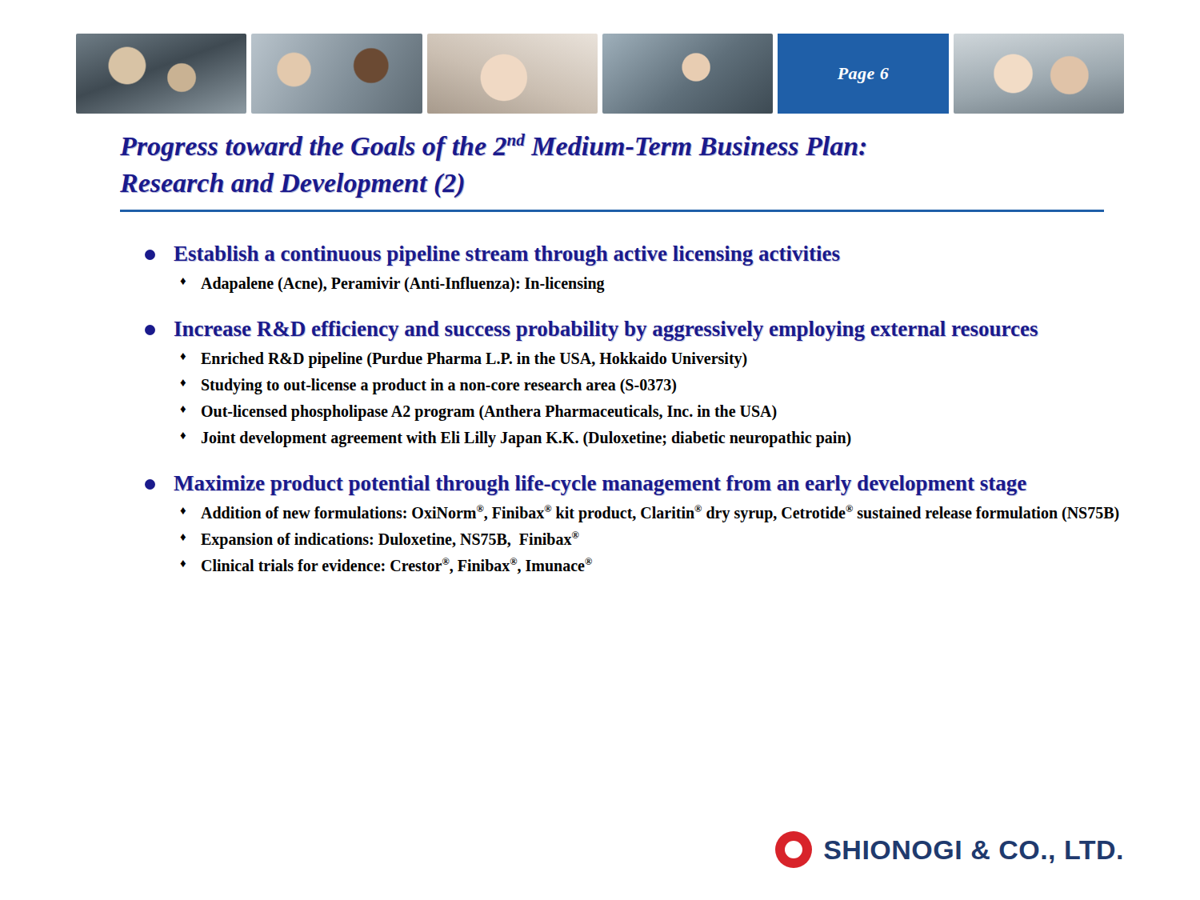Page 6
Progress toward the Goals of the 2nd Medium-Term Business Plan:
Research and Development (2)
Establish a continuous pipeline stream through active licensing activities
Adapalene (Acne), Peramivir (Anti-Influenza): In-licensing
Increase R&D efficiency and success probability by aggressively employing external resources
Enriched R&D pipeline (Purdue Pharma L.P. in the USA, Hokkaido University)
Studying to out-license a product in a non-core research area (S-0373)
Out-licensed phospholipase A2 program (Anthera Pharmaceuticals, Inc. in the USA)
Joint development agreement with Eli Lilly Japan K.K. (Duloxetine; diabetic neuropathic pain)
Maximize product potential through life-cycle management from an early development stage
Addition of new formulations: OxiNorm®, Finibax® kit product, Claritin® dry syrup, Cetrotide® sustained release formulation (NS75B)
Expansion of indications: Duloxetine, NS75B, Finibax®
Clinical trials for evidence: Crestor®, Finibax®, Imunace®
SHIONOGI & CO., LTD.